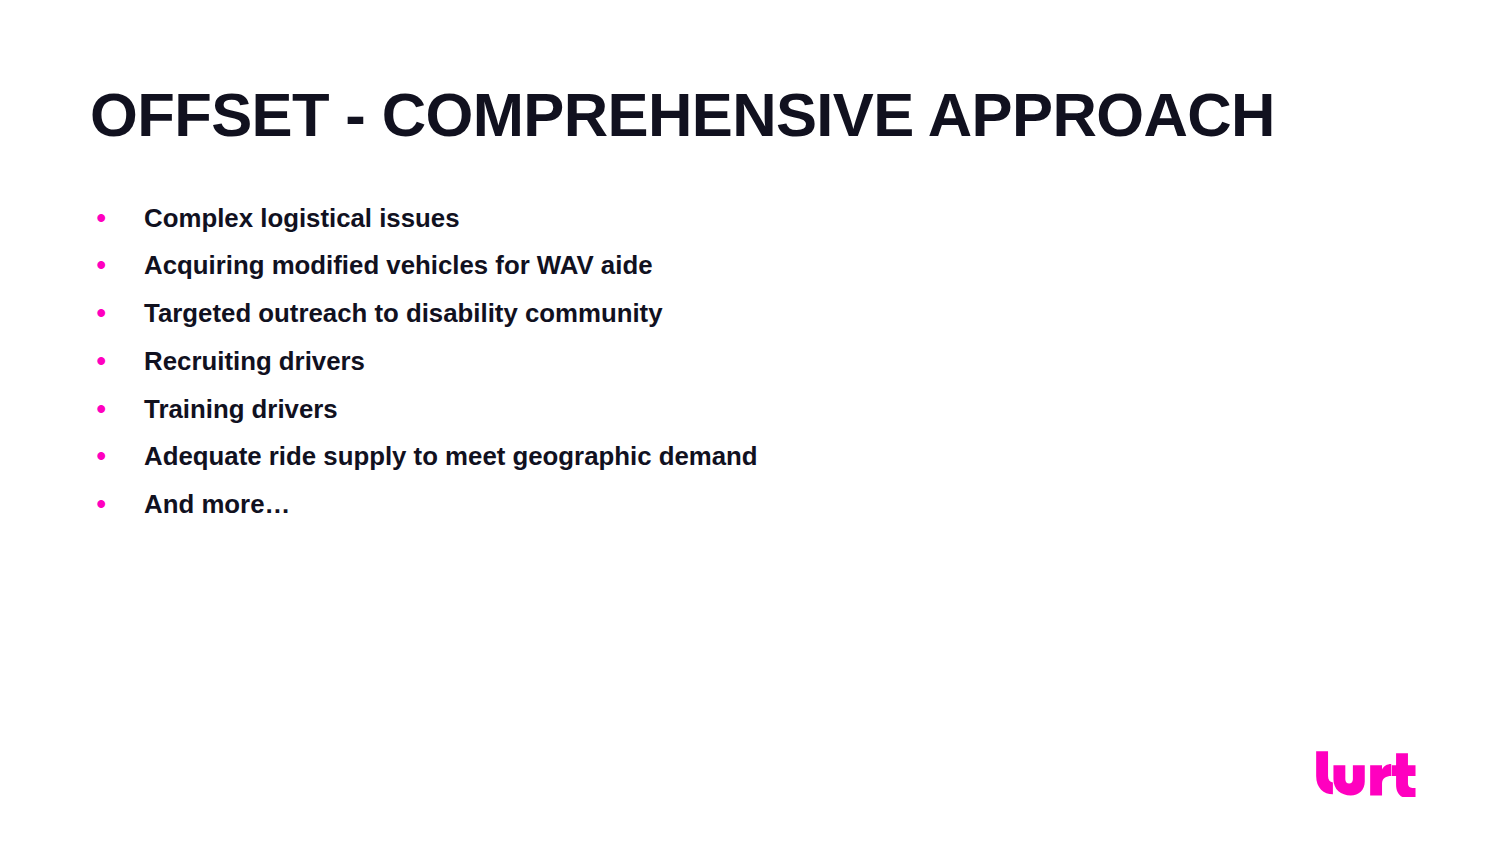OFFSET - COMPREHENSIVE APPROACH
Complex logistical issues
Acquiring modified vehicles for WAV aide
Targeted outreach to disability community
Recruiting drivers
Training drivers
Adequate ride supply to meet geographic demand
And more…